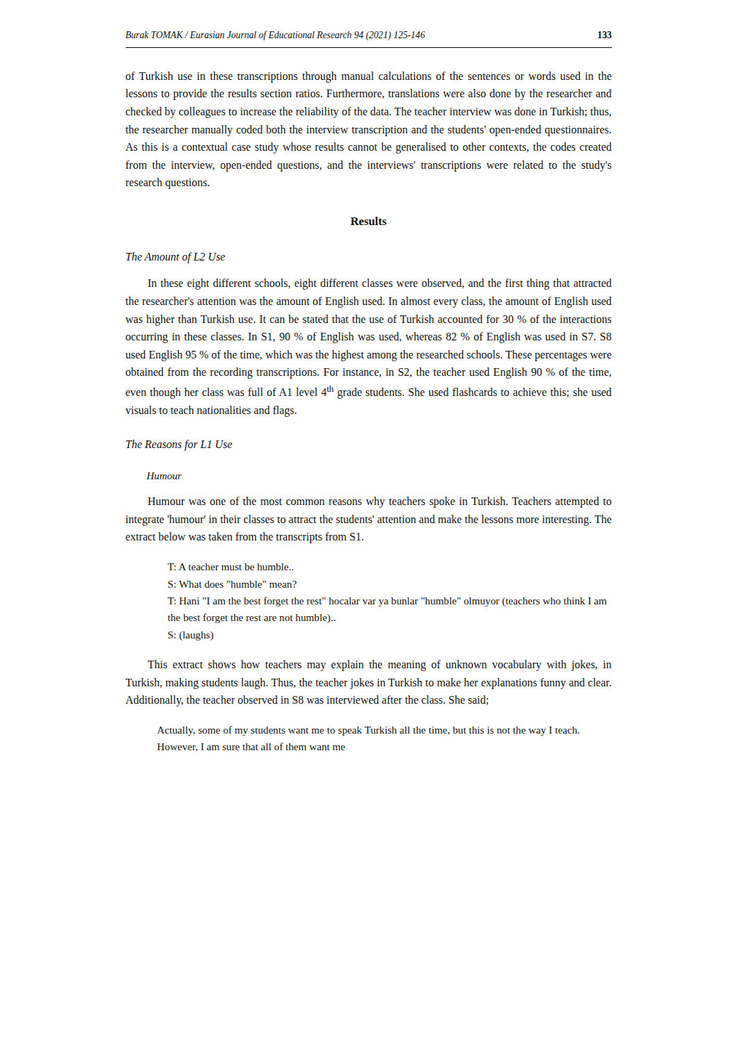Burak TOMAK / Eurasian Journal of Educational Research 94 (2021) 125-146 133
of Turkish use in these transcriptions through manual calculations of the sentences or words used in the lessons to provide the results section ratios. Furthermore, translations were also done by the researcher and checked by colleagues to increase the reliability of the data. The teacher interview was done in Turkish; thus, the researcher manually coded both the interview transcription and the students' open-ended questionnaires. As this is a contextual case study whose results cannot be generalised to other contexts, the codes created from the interview, open-ended questions, and the interviews' transcriptions were related to the study's research questions.
Results
The Amount of L2 Use
In these eight different schools, eight different classes were observed, and the first thing that attracted the researcher's attention was the amount of English used. In almost every class, the amount of English used was higher than Turkish use. It can be stated that the use of Turkish accounted for 30 % of the interactions occurring in these classes. In S1, 90 % of English was used, whereas 82 % of English was used in S7. S8 used English 95 % of the time, which was the highest among the researched schools. These percentages were obtained from the recording transcriptions. For instance, in S2, the teacher used English 90 % of the time, even though her class was full of A1 level 4th grade students. She used flashcards to achieve this; she used visuals to teach nationalities and flags.
The Reasons for L1 Use
Humour
Humour was one of the most common reasons why teachers spoke in Turkish. Teachers attempted to integrate 'humour' in their classes to attract the students' attention and make the lessons more interesting. The extract below was taken from the transcripts from S1.
T: A teacher must be humble..
S: What does "humble" mean?
T: Hani "I am the best forget the rest" hocalar var ya bunlar "humble" olmuyor (teachers who think I am the best forget the rest are not humble)..
S: (laughs)
This extract shows how teachers may explain the meaning of unknown vocabulary with jokes, in Turkish, making students laugh. Thus, the teacher jokes in Turkish to make her explanations funny and clear. Additionally, the teacher observed in S8 was interviewed after the class. She said;
Actually, some of my students want me to speak Turkish all the time, but this is not the way I teach. However, I am sure that all of them want me